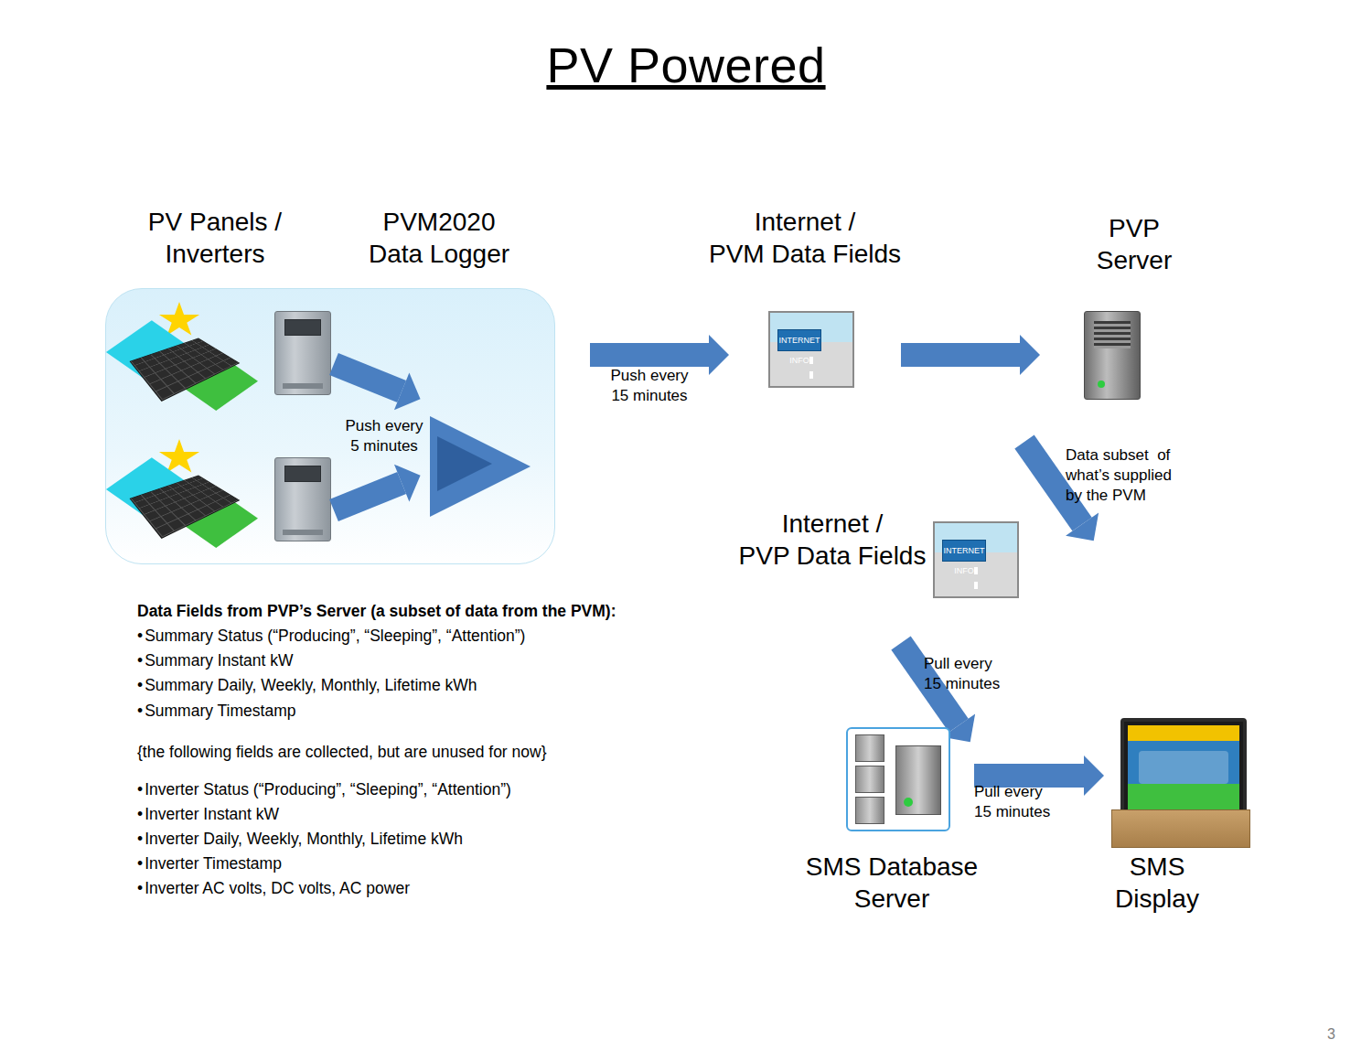PV Powered
PV Panels /
Inverters
PVM2020
Data Logger
Internet /
PVM Data Fields
PVP
Server
Internet /
PVP Data Fields
Push every
5 minutes
Push every
15 minutes
INTERNET
INFO
Data subset of
what’s supplied
by the PVM
INTERNET
INFO
Pull every
15 minutes
Pull every
15 minutes
SMS Database
Server
SMS
Display
Data Fields from PVP’s Server (a subset of data from the PVM):
Summary Status (“Producing”, “Sleeping”, “Attention”)
Summary Instant kW
Summary Daily, Weekly, Monthly, Lifetime kWh
Summary Timestamp
{the following fields are collected, but are unused for now}
Inverter Status (“Producing”, “Sleeping”, “Attention”)
Inverter Instant kW
Inverter Daily, Weekly, Monthly, Lifetime kWh
Inverter Timestamp
Inverter AC volts, DC volts, AC power
3